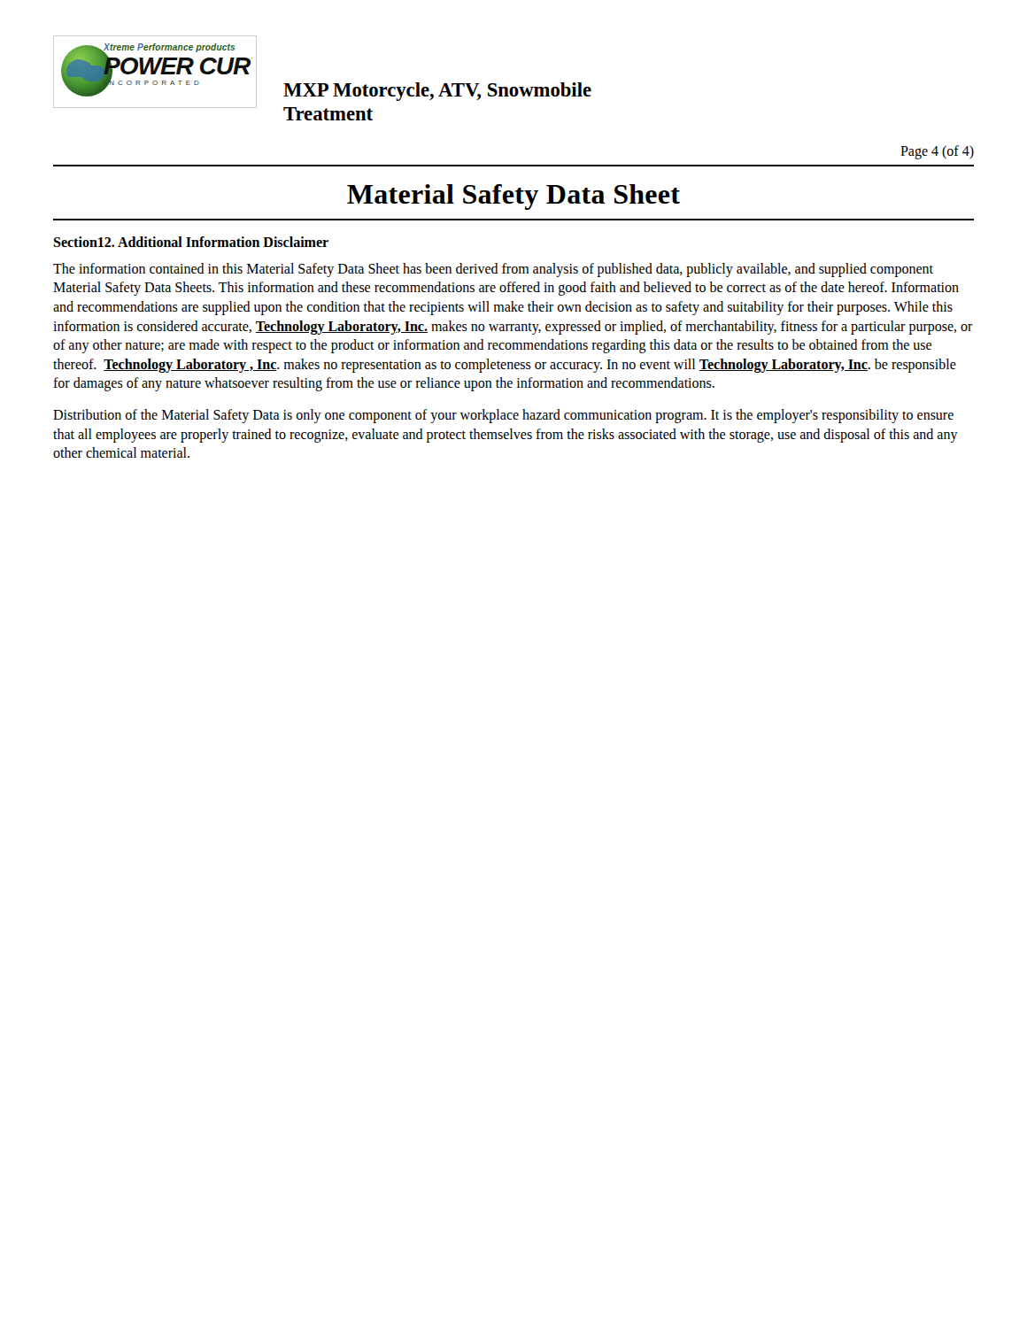Xtreme Performance products
POWER CURVE
INCORPORATED
MXP Motorcycle, ATV, Snowmobile
Treatment
Page 4 (of 4)
Material Safety Data Sheet
Section12. Additional Information Disclaimer
The information contained in this Material Safety Data Sheet has been derived from analysis of published data, publicly available, and supplied component Material Safety Data Sheets. This information and these recommendations are offered in good faith and believed to be correct as of the date hereof. Information and recommendations are supplied upon the condition that the recipients will make their own decision as to safety and suitability for their purposes. While this information is considered accurate, Technology Laboratory, Inc. makes no warranty, expressed or implied, of merchantability, fitness for a particular purpose, or of any other nature; are made with respect to the product or information and recommendations regarding this data or the results to be obtained from the use thereof. Technology Laboratory , Inc. makes no representation as to completeness or accuracy. In no event will Technology Laboratory, Inc. be responsible for damages of any nature whatsoever resulting from the use or reliance upon the information and recommendations.
Distribution of the Material Safety Data is only one component of your workplace hazard communication program. It is the employer's responsibility to ensure that all employees are properly trained to recognize, evaluate and protect themselves from the risks associated with the storage, use and disposal of this and any other chemical material.